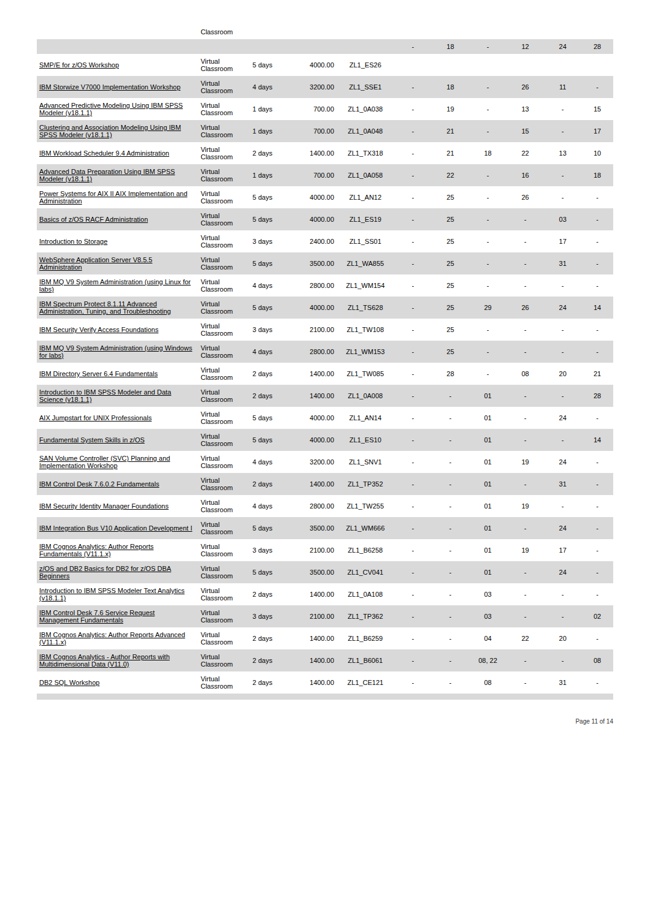| | Classroom | | | | | | | | | |
| | | | | | - | 18 | - | 12 | 24 | 28 |
| SMP/E for z/OS Workshop | Virtual Classroom | 5 days | 4000.00 | ZL1_ES26 | | | | | | |
| IBM Storwize V7000 Implementation Workshop | Virtual Classroom | 4 days | 3200.00 | ZL1_SSE1 | - | 18 | - | 26 | 11 | - |
| Advanced Predictive Modeling Using IBM SPSS Modeler (v18.1.1) | Virtual Classroom | 1 days | 700.00 | ZL1_0A038 | - | 19 | - | 13 | - | 15 |
| Clustering and Association Modeling Using IBM SPSS Modeler (v18.1.1) | Virtual Classroom | 1 days | 700.00 | ZL1_0A048 | - | 21 | - | 15 | - | 17 |
| IBM Workload Scheduler 9.4 Administration | Virtual Classroom | 2 days | 1400.00 | ZL1_TX318 | - | 21 | 18 | 22 | 13 | 10 |
| Advanced Data Preparation Using IBM SPSS Modeler (v18.1.1) | Virtual Classroom | 1 days | 700.00 | ZL1_0A058 | - | 22 | - | 16 | - | 18 |
| Power Systems for AIX II AIX Implementation and Administration | Virtual Classroom | 5 days | 4000.00 | ZL1_AN12 | - | 25 | - | 26 | - | - |
| Basics of z/OS RACF Administration | Virtual Classroom | 5 days | 4000.00 | ZL1_ES19 | - | 25 | - | - | 03 | - |
| Introduction to Storage | Virtual Classroom | 3 days | 2400.00 | ZL1_SS01 | - | 25 | - | - | 17 | - |
| WebSphere Application Server V8.5.5 Administration | Virtual Classroom | 5 days | 3500.00 | ZL1_WA855 | - | 25 | - | - | 31 | - |
| IBM MQ V9 System Administration (using Linux for labs) | Virtual Classroom | 4 days | 2800.00 | ZL1_WM154 | - | 25 | - | - | - | - |
| IBM Spectrum Protect 8.1.11 Advanced Administration, Tuning, and Troubleshooting | Virtual Classroom | 5 days | 4000.00 | ZL1_TS628 | - | 25 | 29 | 26 | 24 | 14 |
| IBM Security Verify Access Foundations | Virtual Classroom | 3 days | 2100.00 | ZL1_TW108 | - | 25 | - | - | - | - |
| IBM MQ V9 System Administration (using Windows for labs) | Virtual Classroom | 4 days | 2800.00 | ZL1_WM153 | - | 25 | - | - | - | - |
| IBM Directory Server 6.4 Fundamentals | Virtual Classroom | 2 days | 1400.00 | ZL1_TW085 | - | 28 | - | 08 | 20 | 21 |
| Introduction to IBM SPSS Modeler and Data Science (v18.1.1) | Virtual Classroom | 2 days | 1400.00 | ZL1_0A008 | - | - | 01 | - | - | 28 |
| AIX Jumpstart for UNIX Professionals | Virtual Classroom | 5 days | 4000.00 | ZL1_AN14 | - | - | 01 | - | 24 | - |
| Fundamental System Skills in z/OS | Virtual Classroom | 5 days | 4000.00 | ZL1_ES10 | - | - | 01 | - | - | 14 |
| SAN Volume Controller (SVC) Planning and Implementation Workshop | Virtual Classroom | 4 days | 3200.00 | ZL1_SNV1 | - | - | 01 | 19 | 24 | - |
| IBM Control Desk 7.6.0.2 Fundamentals | Virtual Classroom | 2 days | 1400.00 | ZL1_TP352 | - | - | 01 | - | 31 | - |
| IBM Security Identity Manager Foundations | Virtual Classroom | 4 days | 2800.00 | ZL1_TW255 | - | - | 01 | 19 | - | - |
| IBM Integration Bus V10 Application Development I | Virtual Classroom | 5 days | 3500.00 | ZL1_WM666 | - | - | 01 | - | 24 | - |
| IBM Cognos Analytics: Author Reports Fundamentals (V11.1.x) | Virtual Classroom | 3 days | 2100.00 | ZL1_B6258 | - | - | 01 | 19 | 17 | - |
| z/OS and DB2 Basics for DB2 for z/OS DBA Beginners | Virtual Classroom | 5 days | 3500.00 | ZL1_CV041 | - | - | 01 | - | 24 | - |
| Introduction to IBM SPSS Modeler Text Analytics (v18.1.1) | Virtual Classroom | 2 days | 1400.00 | ZL1_0A108 | - | - | 03 | - | - | - |
| IBM Control Desk 7.6 Service Request Management Fundamentals | Virtual Classroom | 3 days | 2100.00 | ZL1_TP362 | - | - | 03 | - | - | 02 |
| IBM Cognos Analytics: Author Reports Advanced (V11.1.x) | Virtual Classroom | 2 days | 1400.00 | ZL1_B6259 | - | - | 04 | 22 | 20 | - |
| IBM Cognos Analytics - Author Reports with Multidimensional Data (V11.0) | Virtual Classroom | 2 days | 1400.00 | ZL1_B6061 | - | - | 08, 22 | - | - | 08 |
| DB2 SQL Workshop | Virtual Classroom | 2 days | 1400.00 | ZL1_CE121 | - | - | 08 | - | 31 | - |
Page 11 of 14